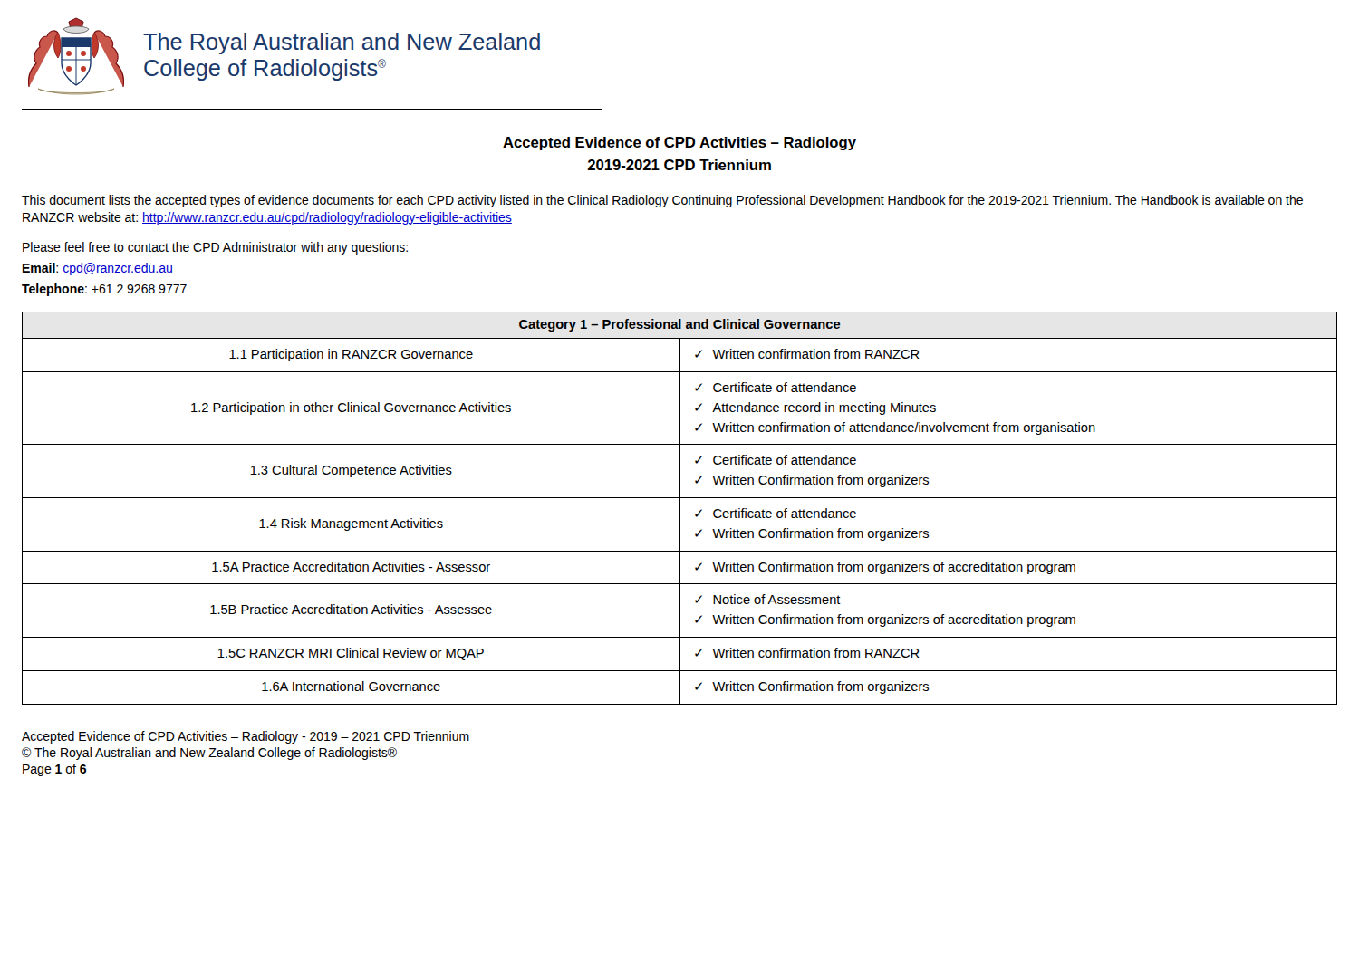The Royal Australian and New Zealand College of Radiologists®
Accepted Evidence of CPD Activities – Radiology
2019-2021 CPD Triennium
This document lists the accepted types of evidence documents for each CPD activity listed in the Clinical Radiology Continuing Professional Development Handbook for the 2019-2021 Triennium. The Handbook is available on the RANZCR website at: http://www.ranzcr.edu.au/cpd/radiology/radiology-eligible-activities
Please feel free to contact the CPD Administrator with any questions:
Email: cpd@ranzcr.edu.au
Telephone: +61 2 9268 9777
| Category 1 – Professional and Clinical Governance |
| --- |
| 1.1 Participation in RANZCR Governance | Written confirmation from RANZCR |
| 1.2 Participation in other Clinical Governance Activities | Certificate of attendance Attendance record in meeting Minutes Written confirmation of attendance/involvement from organisation |
| 1.3 Cultural Competence Activities | Certificate of attendance Written Confirmation from organizers |
| 1.4 Risk Management Activities | Certificate of attendance Written Confirmation from organizers |
| 1.5A Practice Accreditation Activities - Assessor | Written Confirmation from organizers of accreditation program |
| 1.5B Practice Accreditation Activities - Assessee | Notice of Assessment Written Confirmation from organizers of accreditation program |
| 1.5C RANZCR MRI Clinical Review or MQAP | Written confirmation from RANZCR |
| 1.6A International Governance | Written Confirmation from organizers |
Accepted Evidence of CPD Activities – Radiology - 2019 – 2021 CPD Triennium
© The Royal Australian and New Zealand College of Radiologists®
Page 1 of 6